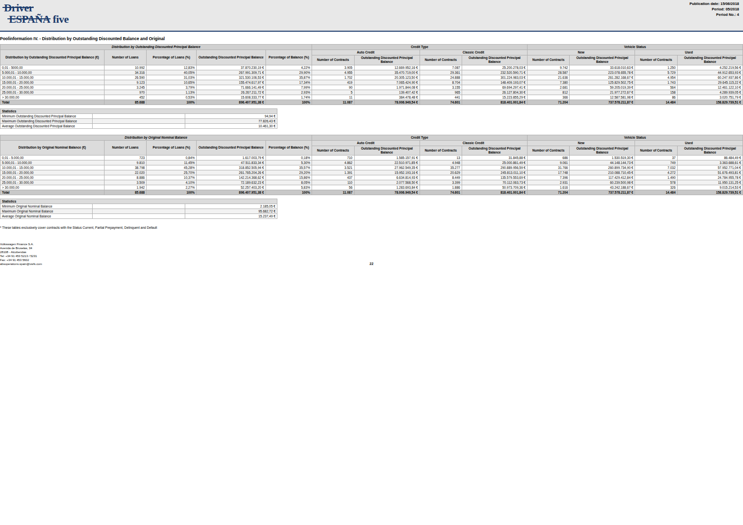Driver
ESPAÑA five
Publication date: 15/06/2018
Period: 05/2018
Period No.: 4
Poolinformation IV. - Distribution by Outstanding Discounted Balance and Original
| Distribution by Outstanding Discounted Principal Balance | Credit Type | Vehicle Status |
| --- | --- | --- |
| Distribution by Outstanding Discounted Principal Balance (€) | Number of Loans | Percentage of Loans (%) | Outstanding Discounted Principal Balance | Percentage of Balance (%) | Auto Credit | Classic Credit | New | Used |
| Number of Contracts | Outstanding Discounted Principal Balance | Number of Contracts | Outstanding Discounted Principal Balance | Number of Contracts | Outstanding Discounted Principal Balance | Number of Contracts | Outstanding Discounted Principal Balance |
| 0,01 - 5000,00 | 10.992 | 12,83% | 37.870.230,19 € | 4,22% | 3.905 | 12.669.952,16 € | 7.087 | 25.200.278,03 € | 9.742 | 33.618.010,63 € | 1.250 | 4.252.219,56 € |
| 5.000,01 - 10.000,00 | 34.316 | 40,05% | 267.991.309,71 € | 29,90% | 4.955 | 35.470.719,00 € | 29.361 | 232.520.590,71 € | 28.587 | 223.078.655,78 € | 5.729 | 44.912.653,93 € |
| 10.000,01 - 15.000,00 | 26.590 | 31,03% | 321.530.106,53 € | 35,87% | 1.702 | 20.305.123,50 € | 24.888 | 301.224.983,03 € | 21.636 | 261.282.168,67 € | 4.954 | 60.247.937,86 € |
| 15.000,01 - 20.000,00 | 9.123 | 10,65% | 155.474.617,97 € | 17,34% | 419 | 7.065.424,90 € | 8.704 | 148.409.193,07 € | 7.380 | 125.829.502,75 € | 1.743 | 29.645.115,22 € |
| 20.000,01 - 25.000,00 | 3.245 | 3,79% | 71.666.141,49 € | 7,99% | 90 | 1.971.844,08 € | 3.155 | 69.694.297,41 € | 2.681 | 59.205.019,39 € | 564 | 12.461.122,10 € |
| 25.000,01 - 30.000,00 | 970 | 1,13% | 26.267.211,72 € | 2,93% | 5 | 139.407,42 € | 965 | 26.127.804,30 € | 812 | 21.977.272,67 € | 158 | 4.289.939,05 € |
| > 30.000,00 | 452 | 0,53% | 15.608.333,77 € | 1,74% | 11 | 384.478,48 € | 441 | 15.223.855,29 € | 366 | 12.587.581,98 € | 86 | 3.020.751,79 € |
| Total | 85.688 | 100% | 896.407.951,38 € | 100% | 11.087 | 78.006.949,54 € | 74.601 | 818.401.001,84 € | 71.204 | 737.578.211,87 € | 14.484 | 158.829.739,51 € |
| Statistics |
| --- |
| Minimum Outstanding Discounted Principal Balance | | 94,94 € |
| Maximum Outstanding Discounted Principal Balance | | 77.826,43 € |
| Average Outstanding Discounted Principal Balance | | 10.461,30 € |
| Distribution by Original Nominal Balance | Credit Type | Vehicle Status |
| --- | --- | --- |
| Distribution by Original Nominal Balance (€) | Number of Loans | Percentage of Loans (%) | Outstanding Discounted Principal Balance | Percentage of Balance (%) | Auto Credit | Classic Credit | New | Used |
| Number of Contracts | Outstanding Discounted Principal Balance | Number of Contracts | Outstanding Discounted Principal Balance | Number of Contracts | Outstanding Discounted Principal Balance | Number of Contracts | Outstanding Discounted Principal Balance |
| 0,01 - 5.000,00 | 723 | 0,84% | 1.617.003,79 € | 0,18% | 710 | 1.585.157,91 € | 13 | 31.845,88 € | 686 | 1.530.519,30 € | 37 | 86.484,49 € |
| 5.000,01 - 10.000,00 | 9.810 | 11,45% | 47.511.833,34 € | 5,30% | 4.862 | 22.510.971,85 € | 4.948 | 25.000.861,49 € | 9.061 | 44.148.144,73 € | 749 | 3.363.688,61 € |
| 10.000,01 - 15.000,00 | 38.798 | 45,28% | 318.852.505,94 € | 35,57% | 3.521 | 27.962.549,35 € | 35.277 | 290.889.956,59 € | 31.766 | 260.899.734,90 € | 7.032 | 57.952.771,04 € |
| 15.000,01 - 20.000,00 | 22.020 | 25,70% | 261.765.204,26 € | 29,20% | 1.391 | 15.952.193,16 € | 20.629 | 245.813.011,10 € | 17.748 | 210.088.710,45 € | 4.272 | 51.676.493,81 € |
| 20.000,01 - 25.000,00 | 8.886 | 10,37% | 142.214.368,62 € | 15,86% | 437 | 6.634.814,93 € | 8.449 | 135.579.553,69 € | 7.396 | 117.429.412,84 € | 1.490 | 24.784.955,78 € |
| 25.000,01 - 30.000,00 | 3.509 | 4,10% | 72.189.632,23 € | 8,05% | 110 | 2.077.568,50 € | 3.399 | 70.112.063,73 € | 2.931 | 60.239.500,98 € | 578 | 11.950.131,25 € |
| > 30.000,00 | 1.942 | 2,27% | 52.257.403,20 € | 5,83% | 56 | 1.283.693,84 € | 1.886 | 50.973.709,36 € | 1.616 | 43.242.188,67 € | 326 | 9.015.214,53 € |
| Total | 85.688 | 100% | 896.407.951,38 € | 100% | 11.087 | 78.006.949,54 € | 74.601 | 818.401.001,84 € | 71.204 | 737.578.211,87 € | 14.484 | 158.829.739,51 € |
| Statistics |
| --- |
| Minimum Original Nominal Balance | | 2.185,05 € |
| Maximum Original Nominal Balance | | 95.682,72 € |
| Average Original Nominal Balance | | 15.237,49 € |
* These tables exclusively cover contracts with the Status Current, Partial Prepayment, Delinquent and Default
Volkswagen Finance S.A.
Avenida de Bruselas, 34
28108 - Alcobendas
Tel: +34 91 453 5213 / 5231
Fax: +34 91 453 5602
absoperations.spain@vwfs.com
22